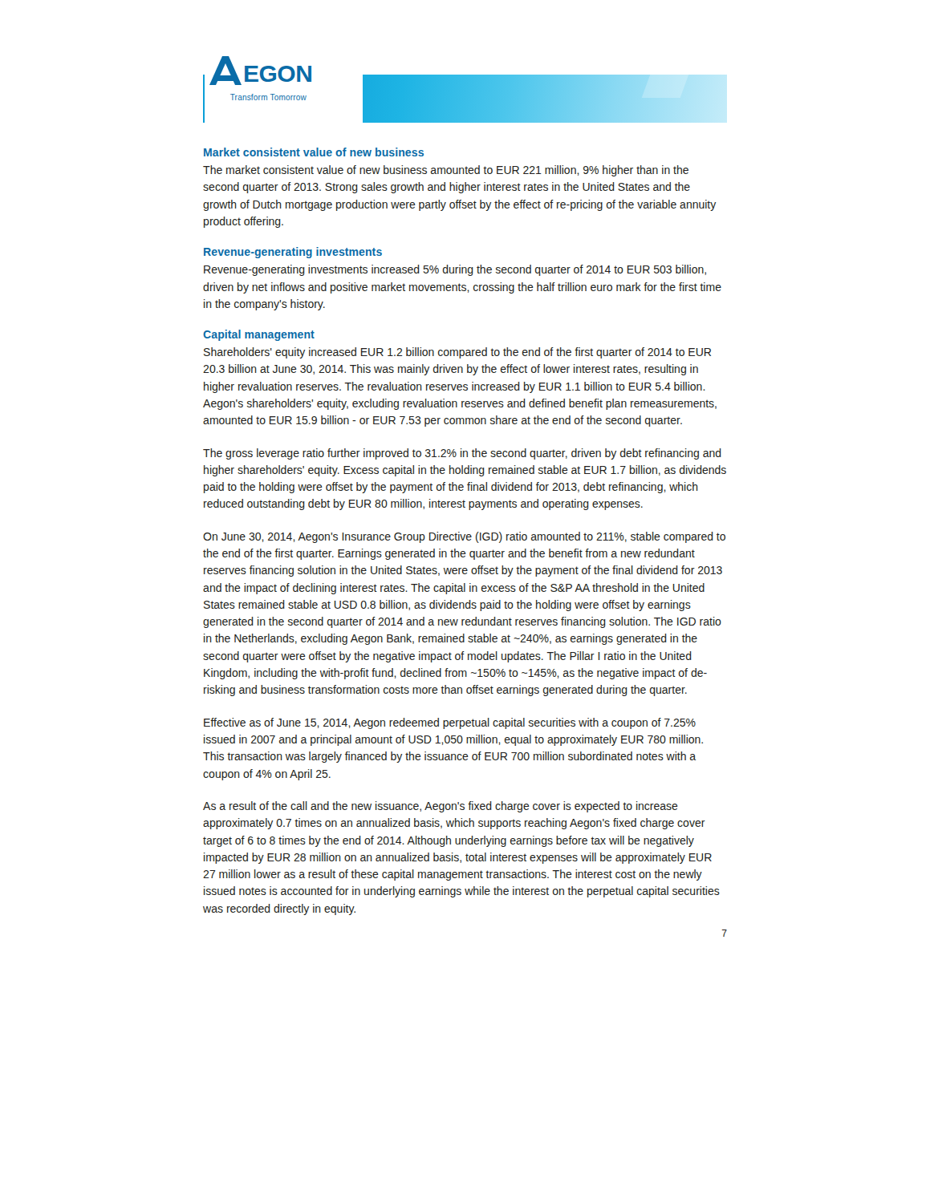EGON
Transform Tomorrow
Market consistent value of new business
The market consistent value of new business amounted to EUR 221 million, 9% higher than in the second quarter of 2013. Strong sales growth and higher interest rates in the United States and the growth of Dutch mortgage production were partly offset by the effect of re-pricing of the variable annuity product offering.
Revenue-generating investments
Revenue-generating investments increased 5% during the second quarter of 2014 to EUR 503 billion, driven by net inflows and positive market movements, crossing the half trillion euro mark for the first time in the company's history.
Capital management
Shareholders' equity increased EUR 1.2 billion compared to the end of the first quarter of 2014 to EUR 20.3 billion at June 30, 2014. This was mainly driven by the effect of lower interest rates, resulting in higher revaluation reserves. The revaluation reserves increased by EUR 1.1 billion to EUR 5.4 billion. Aegon's shareholders' equity, excluding revaluation reserves and defined benefit plan remeasurements, amounted to EUR 15.9 billion - or EUR 7.53 per common share at the end of the second quarter.
The gross leverage ratio further improved to 31.2% in the second quarter, driven by debt refinancing and higher shareholders' equity. Excess capital in the holding remained stable at EUR 1.7 billion, as dividends paid to the holding were offset by the payment of the final dividend for 2013, debt refinancing, which reduced outstanding debt by EUR 80 million, interest payments and operating expenses.
On June 30, 2014, Aegon's Insurance Group Directive (IGD) ratio amounted to 211%, stable compared to the end of the first quarter. Earnings generated in the quarter and the benefit from a new redundant reserves financing solution in the United States, were offset by the payment of the final dividend for 2013 and the impact of declining interest rates. The capital in excess of the S&P AA threshold in the United States remained stable at USD 0.8 billion, as dividends paid to the holding were offset by earnings generated in the second quarter of 2014 and a new redundant reserves financing solution. The IGD ratio in the Netherlands, excluding Aegon Bank, remained stable at ~240%, as earnings generated in the second quarter were offset by the negative impact of model updates. The Pillar I ratio in the United Kingdom, including the with-profit fund, declined from ~150% to ~145%, as the negative impact of de-risking and business transformation costs more than offset earnings generated during the quarter.
Effective as of June 15, 2014, Aegon redeemed perpetual capital securities with a coupon of 7.25% issued in 2007 and a principal amount of USD 1,050 million, equal to approximately EUR 780 million. This transaction was largely financed by the issuance of EUR 700 million subordinated notes with a coupon of 4% on April 25.
As a result of the call and the new issuance, Aegon's fixed charge cover is expected to increase approximately 0.7 times on an annualized basis, which supports reaching Aegon's fixed charge cover target of 6 to 8 times by the end of 2014. Although underlying earnings before tax will be negatively impacted by EUR 28 million on an annualized basis, total interest expenses will be approximately EUR 27 million lower as a result of these capital management transactions. The interest cost on the newly issued notes is accounted for in underlying earnings while the interest on the perpetual capital securities was recorded directly in equity.
7